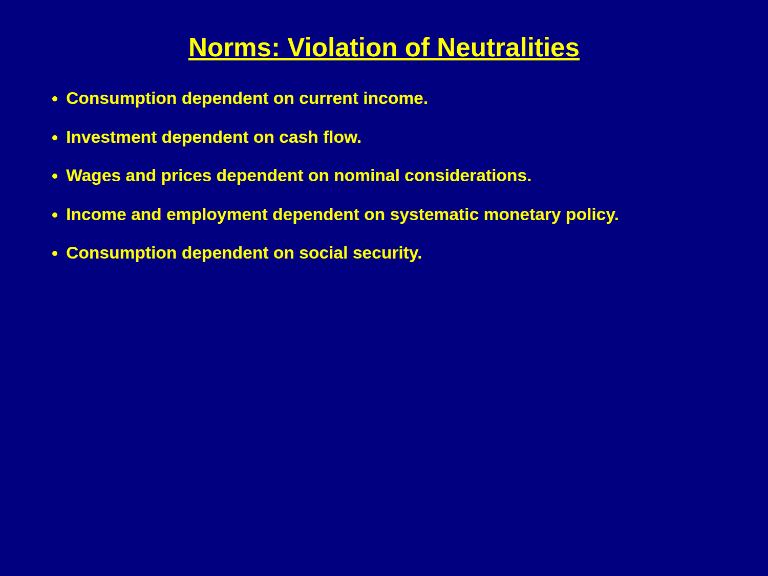Norms: Violation of Neutralities
Consumption dependent on current income.
Investment dependent on cash flow.
Wages and prices dependent on nominal considerations.
Income and employment dependent on systematic monetary policy.
Consumption dependent on social security.